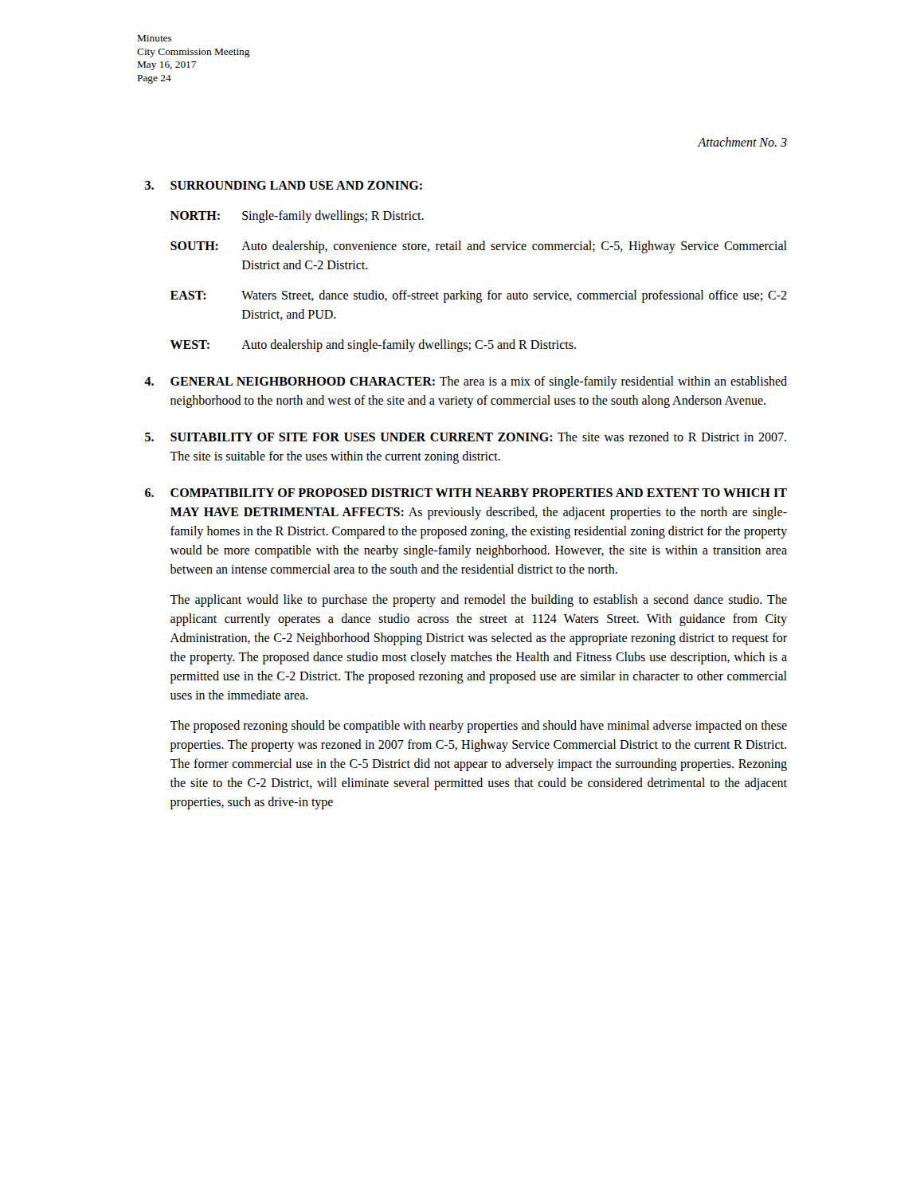Minutes
City Commission Meeting
May 16, 2017
Page 24
Attachment No. 3
SURROUNDING LAND USE AND ZONING:
NORTH:
Single-family dwellings; R District.
SOUTH:
Auto dealership, convenience store, retail and service commercial; C-5, Highway Service Commercial District and C-2 District.
EAST:
Waters Street, dance studio, off-street parking for auto service, commercial professional office use; C-2 District, and PUD.
WEST:
Auto dealership and single-family dwellings; C-5 and R Districts.
GENERAL NEIGHBORHOOD CHARACTER: The area is a mix of single-family residential within an established neighborhood to the north and west of the site and a variety of commercial uses to the south along Anderson Avenue.
SUITABILITY OF SITE FOR USES UNDER CURRENT ZONING: The site was rezoned to R District in 2007. The site is suitable for the uses within the current zoning district.
COMPATIBILITY OF PROPOSED DISTRICT WITH NEARBY PROPERTIES AND EXTENT TO WHICH IT MAY HAVE DETRIMENTAL AFFECTS: As previously described, the adjacent properties to the north are single-family homes in the R District. Compared to the proposed zoning, the existing residential zoning district for the property would be more compatible with the nearby single-family neighborhood. However, the site is within a transition area between an intense commercial area to the south and the residential district to the north.
The applicant would like to purchase the property and remodel the building to establish a second dance studio. The applicant currently operates a dance studio across the street at 1124 Waters Street. With guidance from City Administration, the C-2 Neighborhood Shopping District was selected as the appropriate rezoning district to request for the property. The proposed dance studio most closely matches the Health and Fitness Clubs use description, which is a permitted use in the C-2 District. The proposed rezoning and proposed use are similar in character to other commercial uses in the immediate area.
The proposed rezoning should be compatible with nearby properties and should have minimal adverse impacted on these properties. The property was rezoned in 2007 from C-5, Highway Service Commercial District to the current R District. The former commercial use in the C-5 District did not appear to adversely impact the surrounding properties. Rezoning the site to the C-2 District, will eliminate several permitted uses that could be considered detrimental to the adjacent properties, such as drive-in type